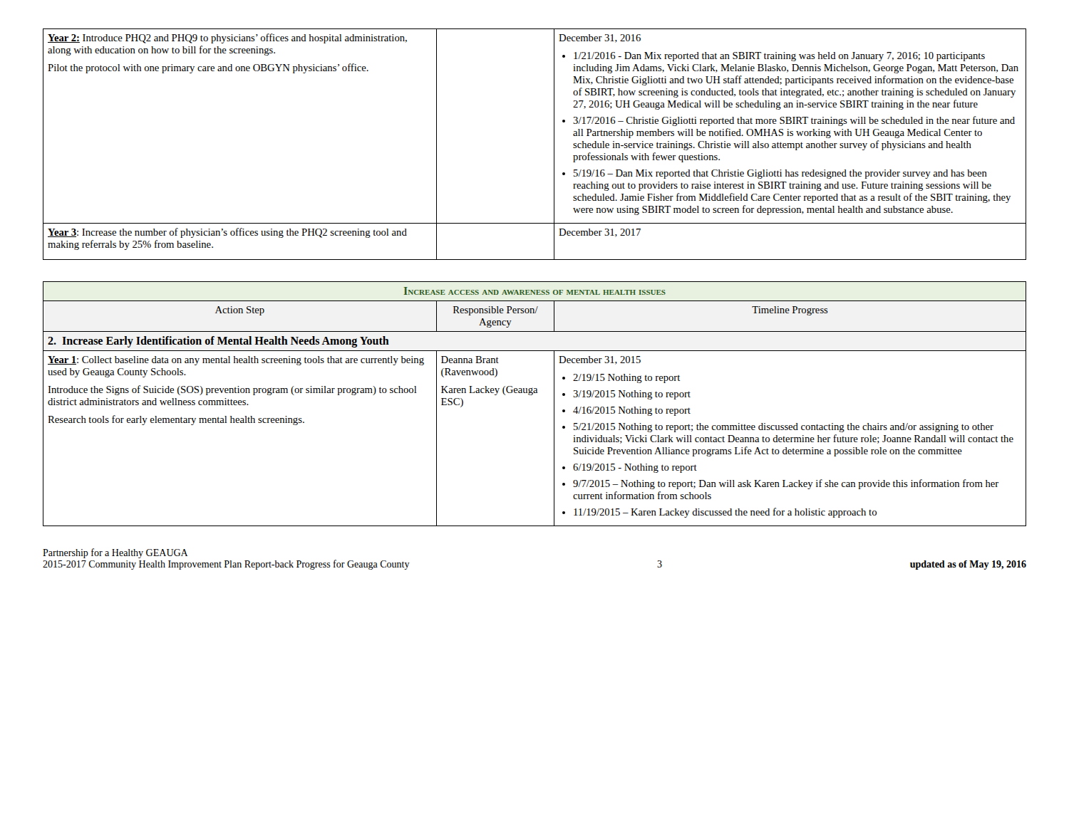| Year 2: Introduce PHQ2 and PHQ9 to physicians’ offices and hospital administration, along with education on how to bill for the screenings. Pilot the protocol with one primary care and one OBGYN physicians’ office. | | December 31, 2016 1/21/2016 - Dan Mix reported that an SBIRT training was held on January 7, 2016; 10 participants including Jim Adams, Vicki Clark, Melanie Blasko, Dennis Michelson, George Pogan, Matt Peterson, Dan Mix, Christie Gigliotti and two UH staff attended; participants received information on the evidence-base of SBIRT, how screening is conducted, tools that integrated, etc.; another training is scheduled on January 27, 2016; UH Geauga Medical will be scheduling an in-service SBIRT training in the near future 3/17/2016 – Christie Gigliotti reported that more SBIRT trainings will be scheduled in the near future and all Partnership members will be notified. OMHAS is working with UH Geauga Medical Center to schedule in-service trainings. Christie will also attempt another survey of physicians and health professionals with fewer questions. 5/19/16 – Dan Mix reported that Christie Gigliotti has redesigned the provider survey and has been reaching out to providers to raise interest in SBIRT training and use. Future training sessions will be scheduled. Jamie Fisher from Middlefield Care Center reported that as a result of the SBIT training, they were now using SBIRT model to screen for depression, mental health and substance abuse. |
| Year 3 : Increase the number of physician’s offices using the PHQ2 screening tool and making referrals by 25% from baseline. | | December 31, 2017 |
| Increase access and awareness of mental health issues |
| Action Step | Responsible Person/ Agency | Timeline Progress |
| 2. Increase Early Identification of Mental Health Needs Among Youth |
| Year 1 : Collect baseline data on any mental health screening tools that are currently being used by Geauga County Schools. Introduce the Signs of Suicide (SOS) prevention program (or similar program) to school district administrators and wellness committees. Research tools for early elementary mental health screenings. | Deanna Brant (Ravenwood) Karen Lackey (Geauga ESC) | December 31, 2015 2/19/15 Nothing to report 3/19/2015 Nothing to report 4/16/2015 Nothing to report 5/21/2015 Nothing to report; the committee discussed contacting the chairs and/or assigning to other individuals; Vicki Clark will contact Deanna to determine her future role; Joanne Randall will contact the Suicide Prevention Alliance programs Life Act to determine a possible role on the committee 6/19/2015 - Nothing to report 9/7/2015 – Nothing to report; Dan will ask Karen Lackey if she can provide this information from her current information from schools 11/19/2015 – Karen Lackey discussed the need for a holistic approach to |
Partnership for a Healthy GEAUGA
2015-2017 Community Health Improvement Plan Report-back Progress for Geauga County
3
updated as of May 19, 2016